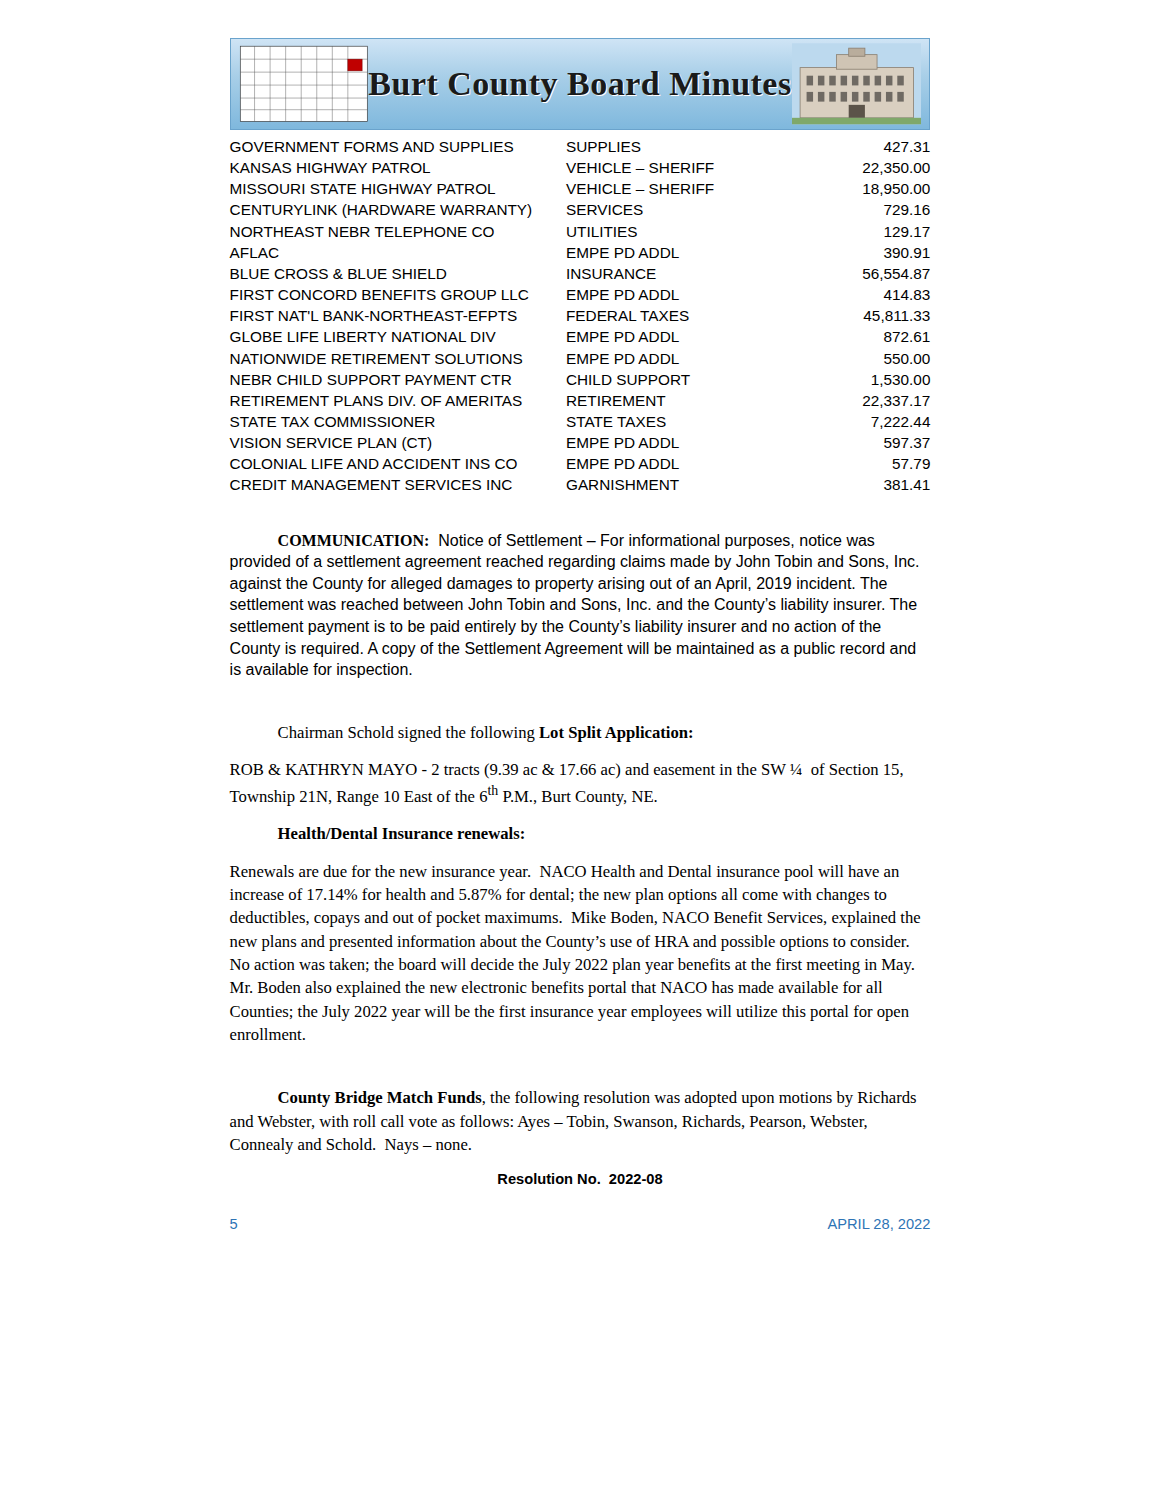Burt County Board Minutes
| GOVERNMENT FORMS AND SUPPLIES | SUPPLIES | 427.31 |
| KANSAS HIGHWAY PATROL | VEHICLE – SHERIFF | 22,350.00 |
| MISSOURI STATE HIGHWAY PATROL | VEHICLE – SHERIFF | 18,950.00 |
| CENTURYLINK (HARDWARE WARRANTY) | SERVICES | 729.16 |
| NORTHEAST NEBR TELEPHONE CO | UTILITIES | 129.17 |
| AFLAC | EMPE PD ADDL | 390.91 |
| BLUE CROSS & BLUE SHIELD | INSURANCE | 56,554.87 |
| FIRST CONCORD BENEFITS GROUP LLC | EMPE PD ADDL | 414.83 |
| FIRST NAT'L BANK-NORTHEAST-EFPTS | FEDERAL TAXES | 45,811.33 |
| GLOBE LIFE LIBERTY NATIONAL DIV | EMPE PD ADDL | 872.61 |
| NATIONWIDE RETIREMENT SOLUTIONS | EMPE PD ADDL | 550.00 |
| NEBR CHILD SUPPORT PAYMENT CTR | CHILD SUPPORT | 1,530.00 |
| RETIREMENT PLANS DIV. OF AMERITAS | RETIREMENT | 22,337.17 |
| STATE TAX COMMISSIONER | STATE TAXES | 7,222.44 |
| VISION SERVICE PLAN (CT) | EMPE PD ADDL | 597.37 |
| COLONIAL LIFE AND ACCIDENT INS CO | EMPE PD ADDL | 57.79 |
| CREDIT MANAGEMENT SERVICES INC | GARNISHMENT | 381.41 |
COMMUNICATION: Notice of Settlement – For informational purposes, notice was provided of a settlement agreement reached regarding claims made by John Tobin and Sons, Inc. against the County for alleged damages to property arising out of an April, 2019 incident. The settlement was reached between John Tobin and Sons, Inc. and the County’s liability insurer. The settlement payment is to be paid entirely by the County’s liability insurer and no action of the County is required. A copy of the Settlement Agreement will be maintained as a public record and is available for inspection.
Chairman Schold signed the following Lot Split Application:
ROB & KATHRYN MAYO - 2 tracts (9.39 ac & 17.66 ac) and easement in the SW ¼ of Section 15, Township 21N, Range 10 East of the 6th P.M., Burt County, NE.
Health/Dental Insurance renewals:
Renewals are due for the new insurance year. NACO Health and Dental insurance pool will have an increase of 17.14% for health and 5.87% for dental; the new plan options all come with changes to deductibles, copays and out of pocket maximums. Mike Boden, NACO Benefit Services, explained the new plans and presented information about the County’s use of HRA and possible options to consider. No action was taken; the board will decide the July 2022 plan year benefits at the first meeting in May. Mr. Boden also explained the new electronic benefits portal that NACO has made available for all Counties; the July 2022 year will be the first insurance year employees will utilize this portal for open enrollment.
County Bridge Match Funds, the following resolution was adopted upon motions by Richards and Webster, with roll call vote as follows: Ayes – Tobin, Swanson, Richards, Pearson, Webster, Connealy and Schold. Nays – none.
Resolution No. 2022-08
5
APRIL 28, 2022